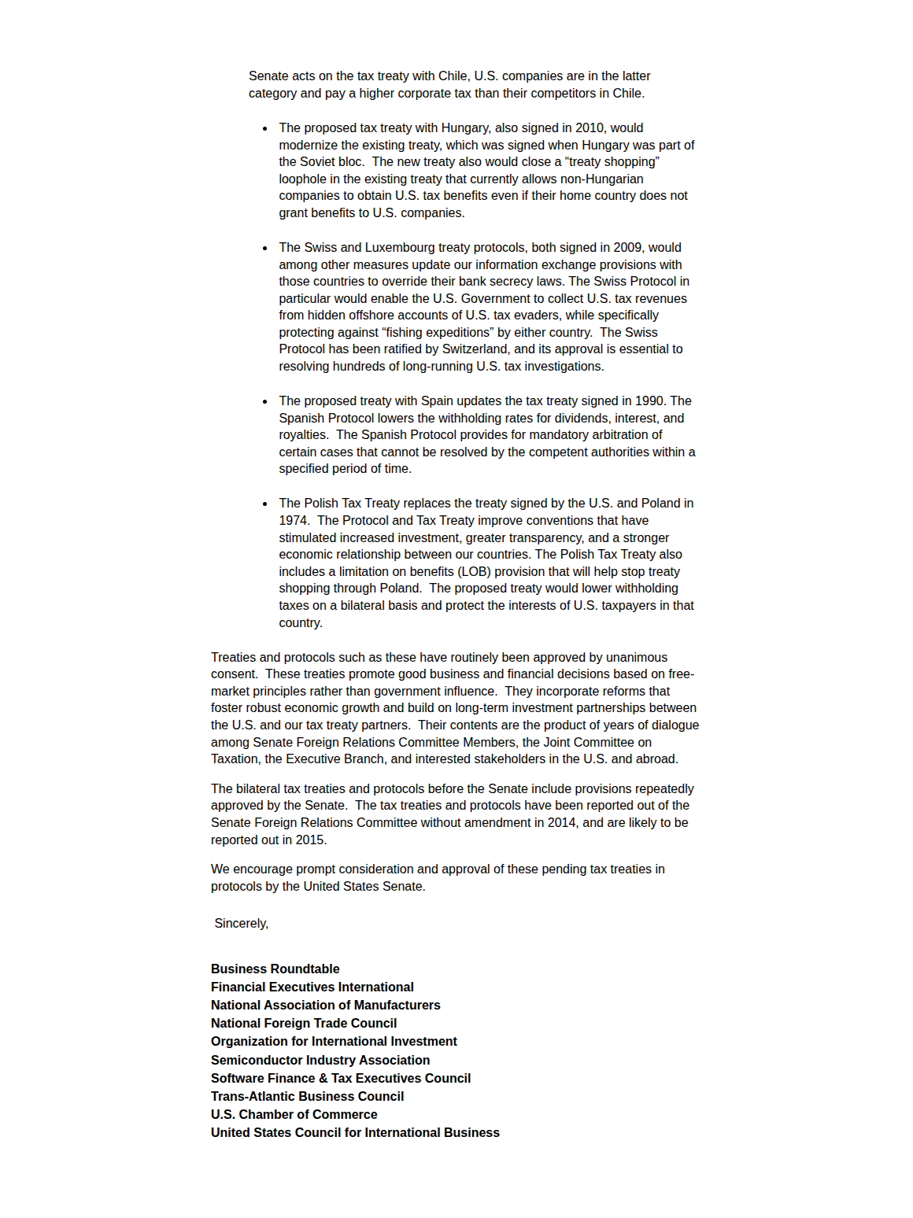Senate acts on the tax treaty with Chile, U.S. companies are in the latter category and pay a higher corporate tax than their competitors in Chile.
The proposed tax treaty with Hungary, also signed in 2010, would modernize the existing treaty, which was signed when Hungary was part of the Soviet bloc. The new treaty also would close a “treaty shopping” loophole in the existing treaty that currently allows non-Hungarian companies to obtain U.S. tax benefits even if their home country does not grant benefits to U.S. companies.
The Swiss and Luxembourg treaty protocols, both signed in 2009, would among other measures update our information exchange provisions with those countries to override their bank secrecy laws. The Swiss Protocol in particular would enable the U.S. Government to collect U.S. tax revenues from hidden offshore accounts of U.S. tax evaders, while specifically protecting against “fishing expeditions” by either country. The Swiss Protocol has been ratified by Switzerland, and its approval is essential to resolving hundreds of long-running U.S. tax investigations.
The proposed treaty with Spain updates the tax treaty signed in 1990. The Spanish Protocol lowers the withholding rates for dividends, interest, and royalties. The Spanish Protocol provides for mandatory arbitration of certain cases that cannot be resolved by the competent authorities within a specified period of time.
The Polish Tax Treaty replaces the treaty signed by the U.S. and Poland in 1974. The Protocol and Tax Treaty improve conventions that have stimulated increased investment, greater transparency, and a stronger economic relationship between our countries. The Polish Tax Treaty also includes a limitation on benefits (LOB) provision that will help stop treaty shopping through Poland. The proposed treaty would lower withholding taxes on a bilateral basis and protect the interests of U.S. taxpayers in that country.
Treaties and protocols such as these have routinely been approved by unanimous consent. These treaties promote good business and financial decisions based on free-market principles rather than government influence. They incorporate reforms that foster robust economic growth and build on long-term investment partnerships between the U.S. and our tax treaty partners. Their contents are the product of years of dialogue among Senate Foreign Relations Committee Members, the Joint Committee on Taxation, the Executive Branch, and interested stakeholders in the U.S. and abroad.
The bilateral tax treaties and protocols before the Senate include provisions repeatedly approved by the Senate. The tax treaties and protocols have been reported out of the Senate Foreign Relations Committee without amendment in 2014, and are likely to be reported out in 2015.
We encourage prompt consideration and approval of these pending tax treaties in protocols by the United States Senate.
Sincerely,
Business Roundtable
Financial Executives International
National Association of Manufacturers
National Foreign Trade Council
Organization for International Investment
Semiconductor Industry Association
Software Finance & Tax Executives Council
Trans-Atlantic Business Council
U.S. Chamber of Commerce
United States Council for International Business